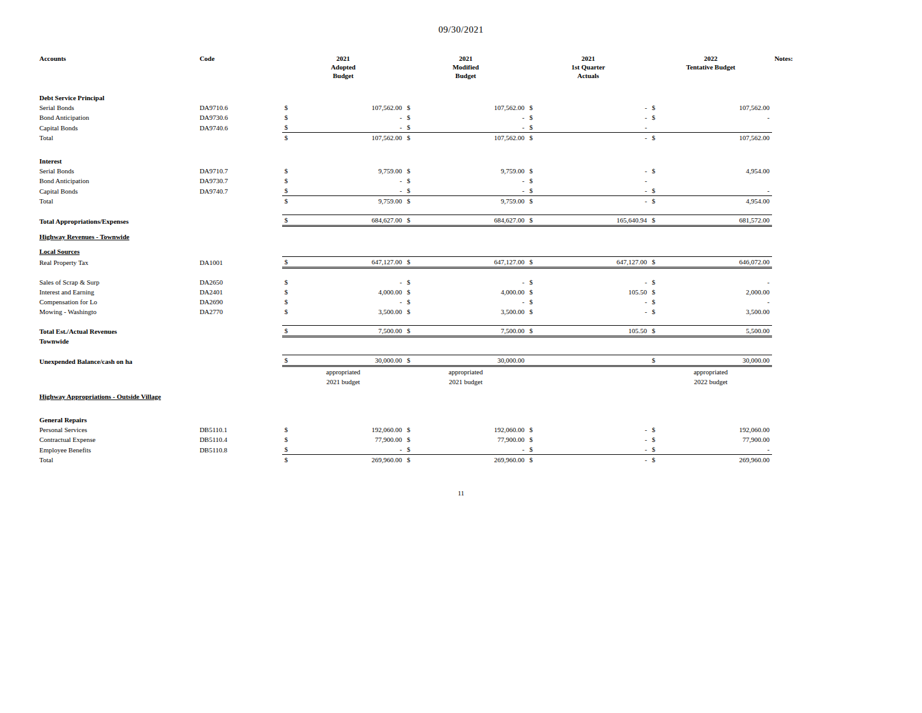09/30/2021
| Accounts | Code | 2021 | 2021 | 2021 | 2022 | Notes: |
| --- | --- | --- | --- | --- | --- | --- |
| | | Adopted | Modified | 1st Quarter | Tentative Budget | |
| | | Budget | Budget | Actuals | | |
| Debt Service Principal | |
| Serial Bonds | DA9710.6 | $ | 107,562.00 | $ | 107,562.00 | $ | - | $ | 107,562.00 | |
| Bond Anticipation | DA9730.6 | $ | - | $ | - | $ | - | $ | - | |
| Capital Bonds | DA9740.6 | $ | - | $ | - | $ | - | | | |
| Total | | $ | 107,562.00 | $ | 107,562.00 | $ | - | $ | 107,562.00 | |
| Interest | |
| Serial Bonds | DA9710.7 | $ | 9,759.00 | $ | 9,759.00 | $ | - | $ | 4,954.00 | |
| Bond Anticipation | DA9730.7 | $ | - | $ | - | $ | - | | | |
| Capital Bonds | DA9740.7 | $ | - | $ | - | $ | - | $ | - | |
| Total | | $ | 9,759.00 | $ | 9,759.00 | $ | - | $ | 4,954.00 | |
| Total Appropriations/Expenses | $ | 684,627.00 | $ | 684,627.00 | $ | 165,640.94 | $ | 681,572.00 | |
| Highway Revenues - Townwide | |
| Local Sources | |
| Real Property Tax | DA1001 | $ | 647,127.00 | $ | 647,127.00 | $ | 647,127.00 | $ | 646,072.00 | |
| Sales of Scrap & Surp | DA2650 | $ | - | $ | - | $ | - | $ | - | |
| Interest and Earning | DA2401 | $ | 4,000.00 | $ | 4,000.00 | $ | 105.50 | $ | 2,000.00 | |
| Compensation for Lo | DA2690 | $ | - | $ | - | $ | - | $ | - | |
| Mowing - Washingto | DA2770 | $ | 3,500.00 | $ | 3,500.00 | $ | - | $ | 3,500.00 | |
| Total Est./Actual Revenues | $ | 7,500.00 | $ | 7,500.00 | $ | 105.50 | $ | 5,500.00 | |
| Townwide | |
| Unexpended Balance/cash on ha | $ | 30,000.00 | $ | 30,000.00 | | | $ | 30,000.00 | |
| | appropriated | appropriated | | appropriated | |
| | 2021 budget | 2021 budget | | 2022 budget | |
| Highway Appropriations - Outside Village | |
| General Repairs | |
| Personal Services | DB5110.1 | $ | 192,060.00 | $ | 192,060.00 | $ | - | $ | 192,060.00 | |
| Contractual Expense | DB5110.4 | $ | 77,900.00 | $ | 77,900.00 | $ | - | $ | 77,900.00 | |
| Employee Benefits | DB5110.8 | $ | - | $ | - | $ | - | $ | - | |
| Total | | $ | 269,960.00 | $ | 269,960.00 | $ | - | $ | 269,960.00 | |
11